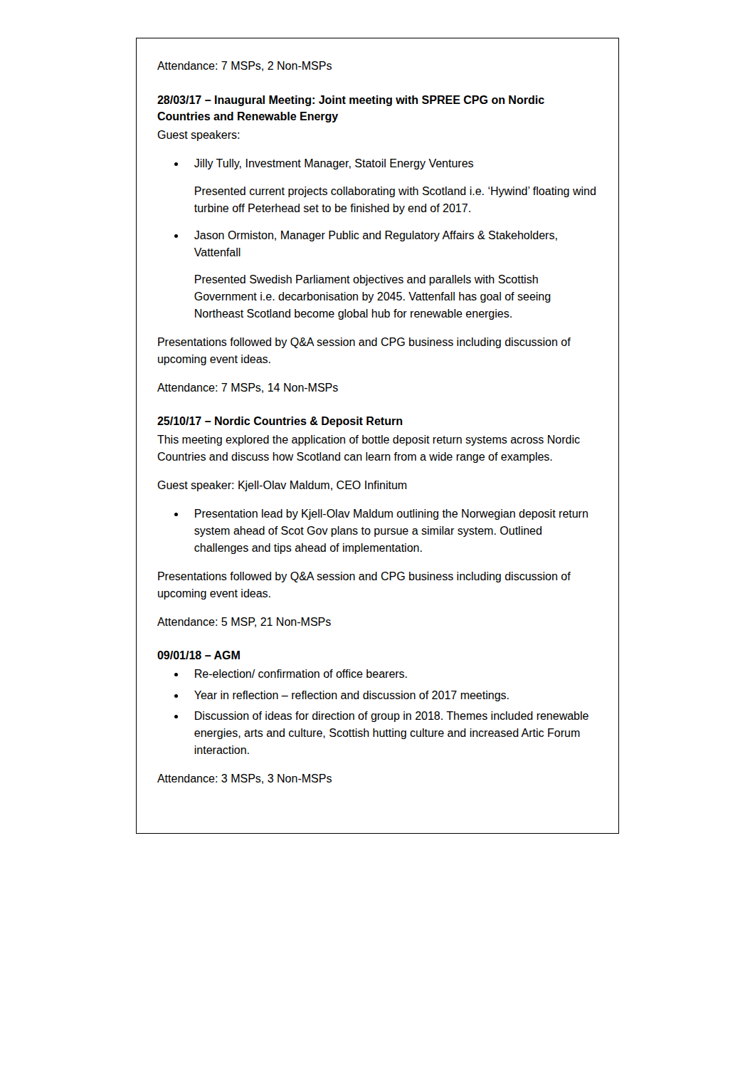Attendance: 7 MSPs, 2 Non-MSPs
28/03/17 – Inaugural Meeting: Joint meeting with SPREE CPG on Nordic Countries and Renewable Energy
Guest speakers:
Jilly Tully, Investment Manager, Statoil Energy Ventures
Presented current projects collaborating with Scotland i.e. ‘Hywind’ floating wind turbine off Peterhead set to be finished by end of 2017.
Jason Ormiston, Manager Public and Regulatory Affairs & Stakeholders, Vattenfall
Presented Swedish Parliament objectives and parallels with Scottish Government i.e. decarbonisation by 2045. Vattenfall has goal of seeing Northeast Scotland become global hub for renewable energies.
Presentations followed by Q&A session and CPG business including discussion of upcoming event ideas.
Attendance: 7 MSPs, 14 Non-MSPs
25/10/17 – Nordic Countries & Deposit Return
This meeting explored the application of bottle deposit return systems across Nordic Countries and discuss how Scotland can learn from a wide range of examples.
Guest speaker: Kjell-Olav Maldum, CEO Infinitum
Presentation lead by Kjell-Olav Maldum outlining the Norwegian deposit return system ahead of Scot Gov plans to pursue a similar system. Outlined challenges and tips ahead of implementation.
Presentations followed by Q&A session and CPG business including discussion of upcoming event ideas.
Attendance: 5 MSP, 21 Non-MSPs
09/01/18 – AGM
Re-election/ confirmation of office bearers.
Year in reflection – reflection and discussion of 2017 meetings.
Discussion of ideas for direction of group in 2018. Themes included renewable energies, arts and culture, Scottish hutting culture and increased Artic Forum interaction.
Attendance: 3 MSPs, 3 Non-MSPs